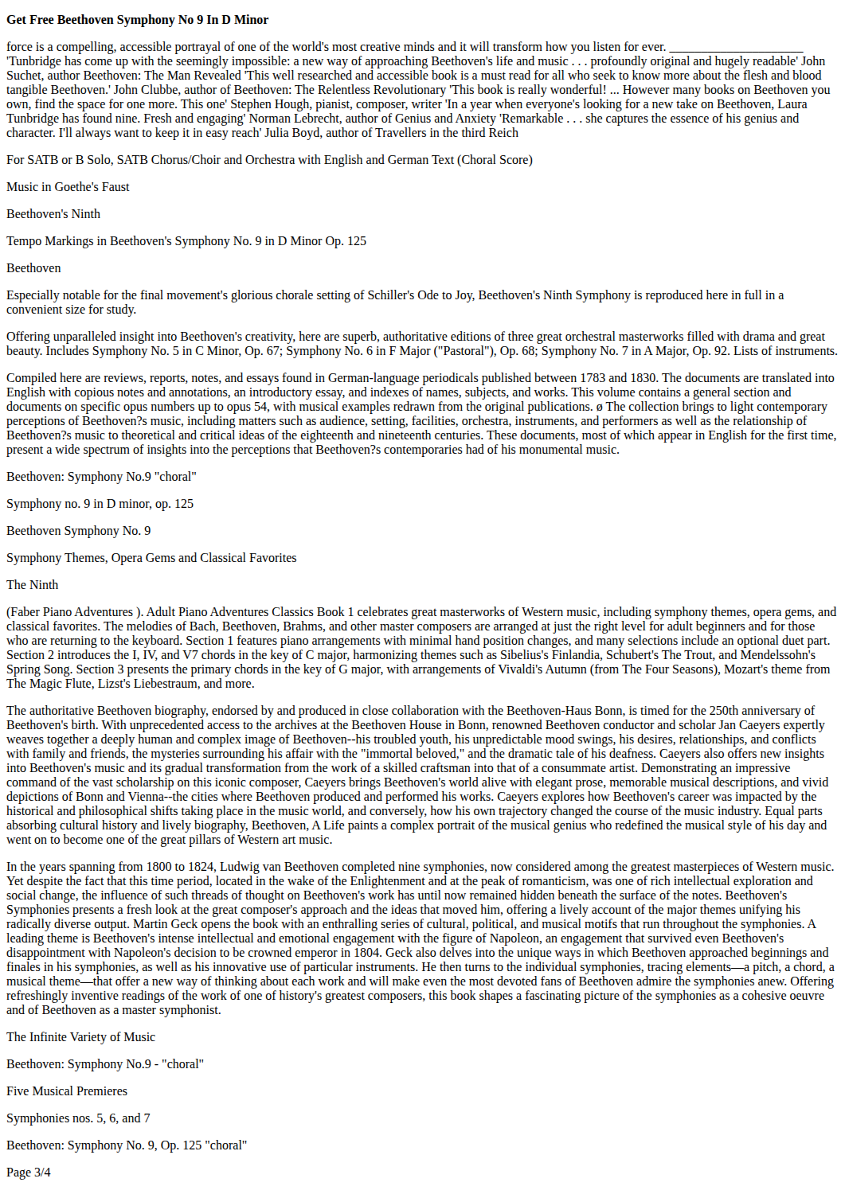Get Free Beethoven Symphony No 9 In D Minor
force is a compelling, accessible portrayal of one of the world's most creative minds and it will transform how you listen for ever. _____________________ 'Tunbridge has come up with the seemingly impossible: a new way of approaching Beethoven's life and music . . . profoundly original and hugely readable' John Suchet, author Beethoven: The Man Revealed 'This well researched and accessible book is a must read for all who seek to know more about the flesh and blood tangible Beethoven.' John Clubbe, author of Beethoven: The Relentless Revolutionary 'This book is really wonderful! ... However many books on Beethoven you own, find the space for one more. This one' Stephen Hough, pianist, composer, writer 'In a year when everyone's looking for a new take on Beethoven, Laura Tunbridge has found nine. Fresh and engaging' Norman Lebrecht, author of Genius and Anxiety 'Remarkable . . . she captures the essence of his genius and character. I'll always want to keep it in easy reach' Julia Boyd, author of Travellers in the third Reich
For SATB or B Solo, SATB Chorus/Choir and Orchestra with English and German Text (Choral Score)
Music in Goethe's Faust
Beethoven's Ninth
Tempo Markings in Beethoven's Symphony No. 9 in D Minor Op. 125
Beethoven
Especially notable for the final movement's glorious chorale setting of Schiller's Ode to Joy, Beethoven's Ninth Symphony is reproduced here in full in a convenient size for study.
Offering unparalleled insight into Beethoven's creativity, here are superb, authoritative editions of three great orchestral masterworks filled with drama and great beauty. Includes Symphony No. 5 in C Minor, Op. 67; Symphony No. 6 in F Major ("Pastoral"), Op. 68; Symphony No. 7 in A Major, Op. 92. Lists of instruments.
Compiled here are reviews, reports, notes, and essays found in German-language periodicals published between 1783 and 1830. The documents are translated into English with copious notes and annotations, an introductory essay, and indexes of names, subjects, and works. This volume contains a general section and documents on specific opus numbers up to opus 54, with musical examples redrawn from the original publications. ø The collection brings to light contemporary perceptions of Beethoven?s music, including matters such as audience, setting, facilities, orchestra, instruments, and performers as well as the relationship of Beethoven?s music to theoretical and critical ideas of the eighteenth and nineteenth centuries. These documents, most of which appear in English for the first time, present a wide spectrum of insights into the perceptions that Beethoven?s contemporaries had of his monumental music.
Beethoven: Symphony No.9 "choral"
Symphony no. 9 in D minor, op. 125
Beethoven Symphony No. 9
Symphony Themes, Opera Gems and Classical Favorites
The Ninth
(Faber Piano Adventures ). Adult Piano Adventures Classics Book 1 celebrates great masterworks of Western music, including symphony themes, opera gems, and classical favorites. The melodies of Bach, Beethoven, Brahms, and other master composers are arranged at just the right level for adult beginners and for those who are returning to the keyboard. Section 1 features piano arrangements with minimal hand position changes, and many selections include an optional duet part. Section 2 introduces the I, IV, and V7 chords in the key of C major, harmonizing themes such as Sibelius's Finlandia, Schubert's The Trout, and Mendelssohn's Spring Song. Section 3 presents the primary chords in the key of G major, with arrangements of Vivaldi's Autumn (from The Four Seasons), Mozart's theme from The Magic Flute, Lizst's Liebestraum, and more.
The authoritative Beethoven biography, endorsed by and produced in close collaboration with the Beethoven-Haus Bonn, is timed for the 250th anniversary of Beethoven's birth. With unprecedented access to the archives at the Beethoven House in Bonn, renowned Beethoven conductor and scholar Jan Caeyers expertly weaves together a deeply human and complex image of Beethoven--his troubled youth, his unpredictable mood swings, his desires, relationships, and conflicts with family and friends, the mysteries surrounding his affair with the "immortal beloved," and the dramatic tale of his deafness. Caeyers also offers new insights into Beethoven's music and its gradual transformation from the work of a skilled craftsman into that of a consummate artist. Demonstrating an impressive command of the vast scholarship on this iconic composer, Caeyers brings Beethoven's world alive with elegant prose, memorable musical descriptions, and vivid depictions of Bonn and Vienna--the cities where Beethoven produced and performed his works. Caeyers explores how Beethoven's career was impacted by the historical and philosophical shifts taking place in the music world, and conversely, how his own trajectory changed the course of the music industry. Equal parts absorbing cultural history and lively biography, Beethoven, A Life paints a complex portrait of the musical genius who redefined the musical style of his day and went on to become one of the great pillars of Western art music.
In the years spanning from 1800 to 1824, Ludwig van Beethoven completed nine symphonies, now considered among the greatest masterpieces of Western music. Yet despite the fact that this time period, located in the wake of the Enlightenment and at the peak of romanticism, was one of rich intellectual exploration and social change, the influence of such threads of thought on Beethoven's work has until now remained hidden beneath the surface of the notes. Beethoven's Symphonies presents a fresh look at the great composer's approach and the ideas that moved him, offering a lively account of the major themes unifying his radically diverse output. Martin Geck opens the book with an enthralling series of cultural, political, and musical motifs that run throughout the symphonies. A leading theme is Beethoven's intense intellectual and emotional engagement with the figure of Napoleon, an engagement that survived even Beethoven's disappointment with Napoleon's decision to be crowned emperor in 1804. Geck also delves into the unique ways in which Beethoven approached beginnings and finales in his symphonies, as well as his innovative use of particular instruments. He then turns to the individual symphonies, tracing elements—a pitch, a chord, a musical theme—that offer a new way of thinking about each work and will make even the most devoted fans of Beethoven admire the symphonies anew. Offering refreshingly inventive readings of the work of one of history's greatest composers, this book shapes a fascinating picture of the symphonies as a cohesive oeuvre and of Beethoven as a master symphonist.
The Infinite Variety of Music
Beethoven: Symphony No.9 - "choral"
Five Musical Premieres
Symphonies nos. 5, 6, and 7
Beethoven: Symphony No. 9, Op. 125 "choral"
Page 3/4